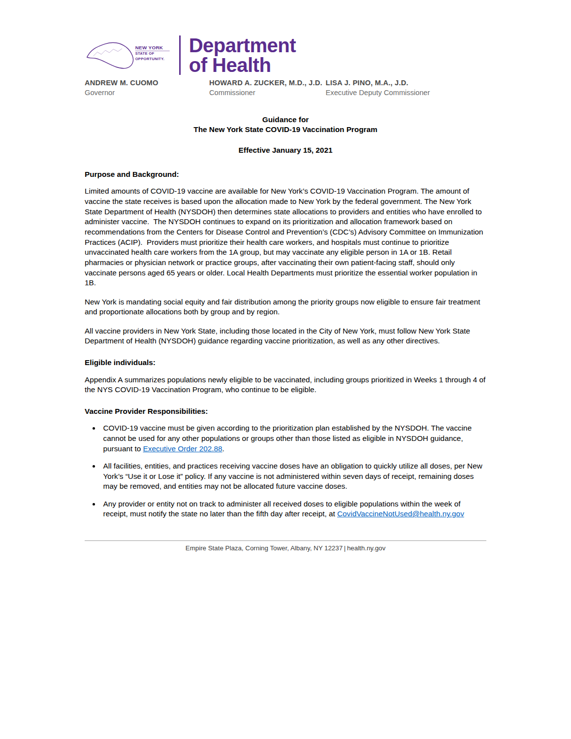NEW YORK STATE OF OPPORTUNITY.
Department of Health
ANDREW M. CUOMO
Governor
HOWARD A. ZUCKER, M.D., J.D.
Commissioner
LISA J. PINO, M.A., J.D.
Executive Deputy Commissioner
Guidance for The New York State COVID-19 Vaccination Program
Effective January 15, 2021
Purpose and Background:
Limited amounts of COVID-19 vaccine are available for New York’s COVID-19 Vaccination Program. The amount of vaccine the state receives is based upon the allocation made to New York by the federal government. The New York State Department of Health (NYSDOH) then determines state allocations to providers and entities who have enrolled to administer vaccine. The NYSDOH continues to expand on its prioritization and allocation framework based on recommendations from the Centers for Disease Control and Prevention’s (CDC’s) Advisory Committee on Immunization Practices (ACIP). Providers must prioritize their health care workers, and hospitals must continue to prioritize unvaccinated health care workers from the 1A group, but may vaccinate any eligible person in 1A or 1B. Retail pharmacies or physician network or practice groups, after vaccinating their own patient-facing staff, should only vaccinate persons aged 65 years or older. Local Health Departments must prioritize the essential worker population in 1B.
New York is mandating social equity and fair distribution among the priority groups now eligible to ensure fair treatment and proportionate allocations both by group and by region.
All vaccine providers in New York State, including those located in the City of New York, must follow New York State Department of Health (NYSDOH) guidance regarding vaccine prioritization, as well as any other directives.
Eligible individuals:
Appendix A summarizes populations newly eligible to be vaccinated, including groups prioritized in Weeks 1 through 4 of the NYS COVID-19 Vaccination Program, who continue to be eligible.
Vaccine Provider Responsibilities:
COVID-19 vaccine must be given according to the prioritization plan established by the NYSDOH. The vaccine cannot be used for any other populations or groups other than those listed as eligible in NYSDOH guidance, pursuant to Executive Order 202.88.
All facilities, entities, and practices receiving vaccine doses have an obligation to quickly utilize all doses, per New York’s “Use it or Lose it” policy. If any vaccine is not administered within seven days of receipt, remaining doses may be removed, and entities may not be allocated future vaccine doses.
Any provider or entity not on track to administer all received doses to eligible populations within the week of receipt, must notify the state no later than the fifth day after receipt, at CovidVaccineNotUsed@health.ny.gov
Empire State Plaza, Corning Tower, Albany, NY 12237 | health.ny.gov